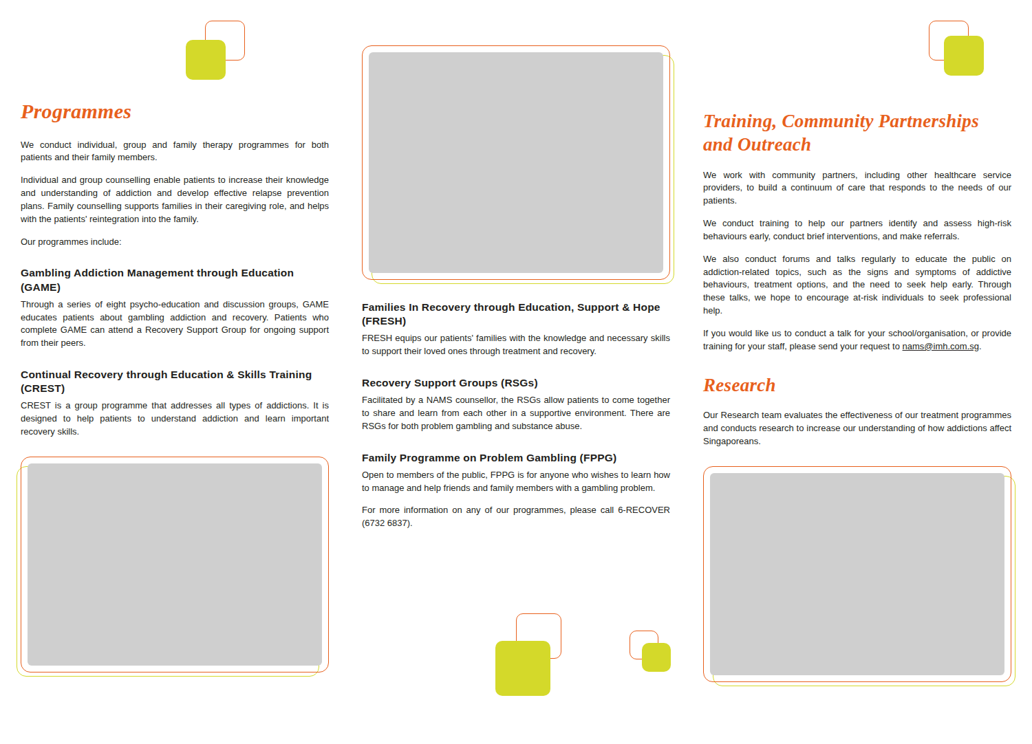Programmes
We conduct individual, group and family therapy programmes for both patients and their family members.
Individual and group counselling enable patients to increase their knowledge and understanding of addiction and develop effective relapse prevention plans. Family counselling supports families in their caregiving role, and helps with the patients' reintegration into the family.
Our programmes include:
Gambling Addiction Management through Education (GAME)
Through a series of eight psycho-education and discussion groups, GAME educates patients about gambling addiction and recovery. Patients who complete GAME can attend a Recovery Support Group for ongoing support from their peers.
Continual Recovery through Education & Skills Training (CREST)
CREST is a group programme that addresses all types of addictions. It is designed to help patients to understand addiction and learn important recovery skills.
Group counselling session
Counsellor greeting a patient
Families In Recovery through Education, Support & Hope (FRESH)
FRESH equips our patients' families with the knowledge and necessary skills to support their loved ones through treatment and recovery.
Recovery Support Groups (RSGs)
Facilitated by a NAMS counsellor, the RSGs allow patients to come together to share and learn from each other in a supportive environment. There are RSGs for both problem gambling and substance abuse.
Family Programme on Problem Gambling (FPPG)
Open to members of the public, FPPG is for anyone who wishes to learn how to manage and help friends and family members with a gambling problem.
For more information on any of our programmes, please call 6-RECOVER (6732 6837).
Training, Community Partnerships and Outreach
We work with community partners, including other healthcare service providers, to build a continuum of care that responds to the needs of our patients.
We conduct training to help our partners identify and assess high-risk behaviours early, conduct brief interventions, and make referrals.
We also conduct forums and talks regularly to educate the public on addiction-related topics, such as the signs and symptoms of addictive behaviours, treatment options, and the need to seek help early. Through these talks, we hope to encourage at-risk individuals to seek professional help.
If you would like us to conduct a talk for your school/organisation, or provide training for your staff, please send your request to nams@imh.com.sg.
Research
Our Research team evaluates the effectiveness of our treatment programmes and conducts research to increase our understanding of how addictions affect Singaporeans.
Research team at work